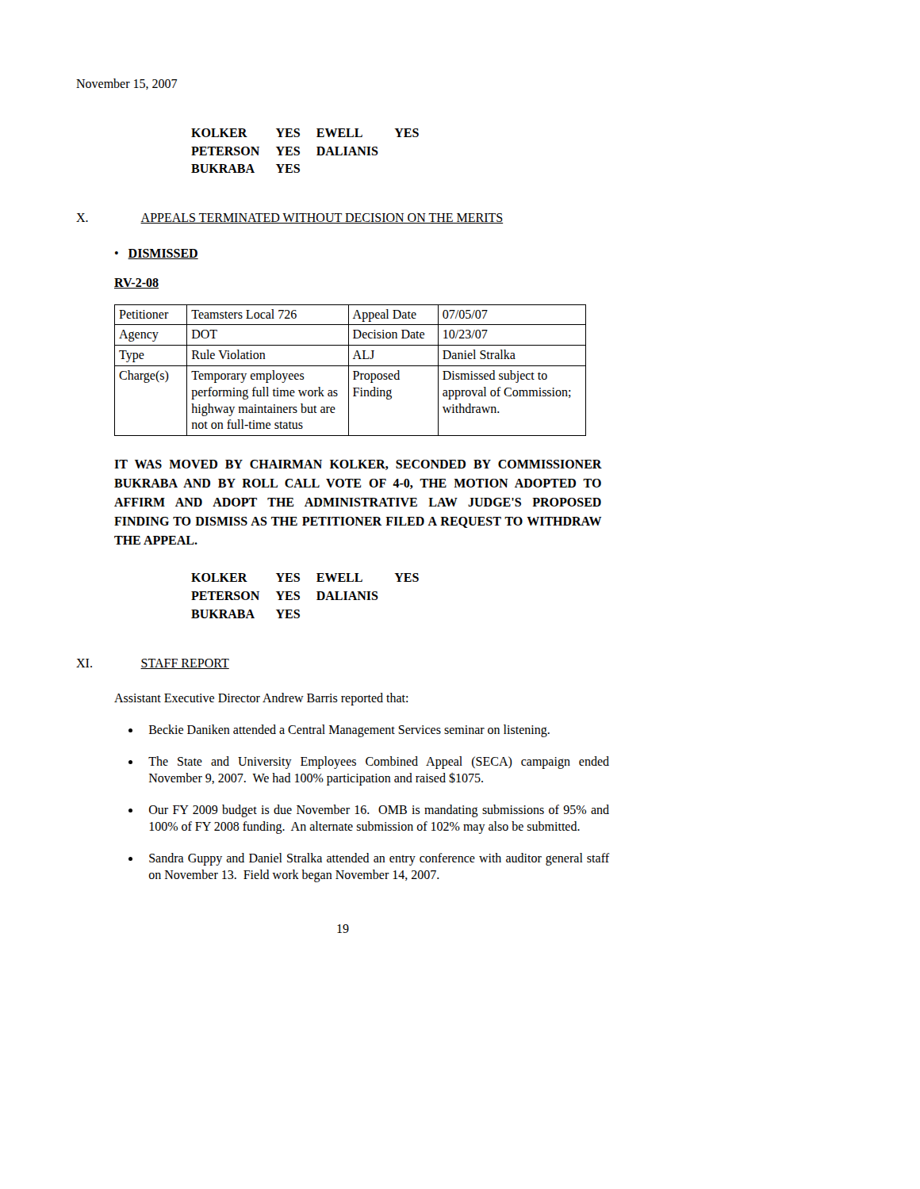November 15, 2007
| KOLKER | YES | EWELL | YES |
| PETERSON | YES | DALIANIS | |
| BUKRABA | YES | | |
X.
APPEALS TERMINATED WITHOUT DECISION ON THE MERITS
• DISMISSED
RV-2-08
| Petitioner | Teamsters Local 726 | Appeal Date | 07/05/07 |
| Agency | DOT | Decision Date | 10/23/07 |
| Type | Rule Violation | ALJ | Daniel Stralka |
| Charge(s) | Temporary employees performing full time work as highway maintainers but are not on full-time status | Proposed Finding | Dismissed subject to approval of Commission; withdrawn. |
IT WAS MOVED BY CHAIRMAN KOLKER, SECONDED BY COMMISSIONER BUKRABA AND BY ROLL CALL VOTE OF 4-0, THE MOTION ADOPTED TO AFFIRM AND ADOPT THE ADMINISTRATIVE LAW JUDGE'S PROPOSED FINDING TO DISMISS AS THE PETITIONER FILED A REQUEST TO WITHDRAW THE APPEAL.
| KOLKER | YES | EWELL | YES |
| PETERSON | YES | DALIANIS | |
| BUKRABA | YES | | |
XI.
STAFF REPORT
Assistant Executive Director Andrew Barris reported that:
Beckie Daniken attended a Central Management Services seminar on listening.
The State and University Employees Combined Appeal (SECA) campaign ended November 9, 2007. We had 100% participation and raised $1075.
Our FY 2009 budget is due November 16. OMB is mandating submissions of 95% and 100% of FY 2008 funding. An alternate submission of 102% may also be submitted.
Sandra Guppy and Daniel Stralka attended an entry conference with auditor general staff on November 13. Field work began November 14, 2007.
19